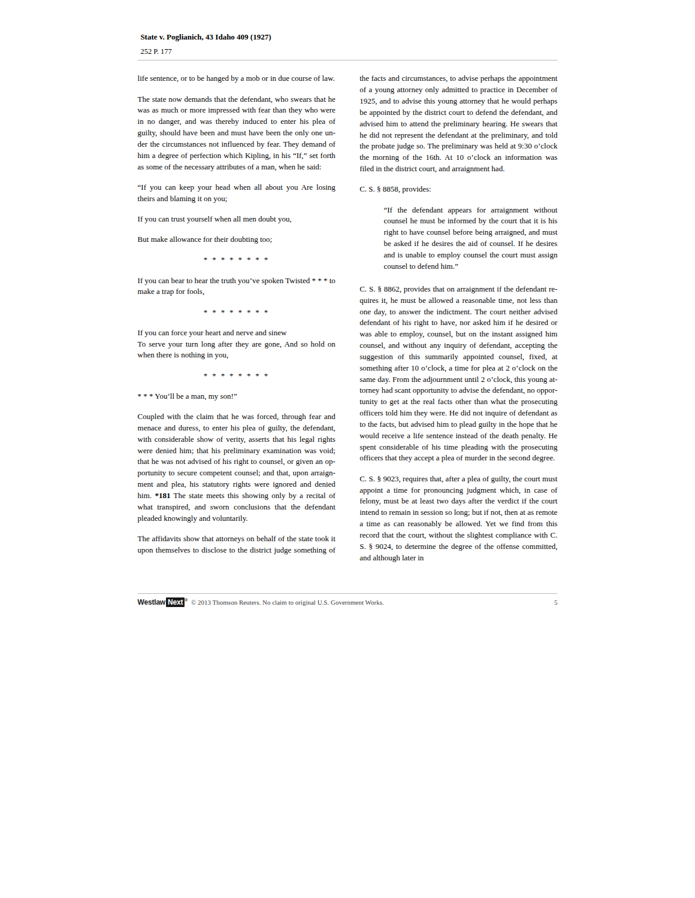State v. Poglianich, 43 Idaho 409 (1927)
252 P. 177
life sentence, or to be hanged by a mob or in due course of law.
The state now demands that the defendant, who swears that he was as much or more impressed with fear than they who were in no danger, and was thereby induced to enter his plea of guilty, should have been and must have been the only one under the circumstances not influenced by fear. They demand of him a degree of perfection which Kipling, in his “If,” set forth as some of the necessary attributes of a man, when he said:
“If you can keep your head when all about you Are losing theirs and blaming it on you;
If you can trust yourself when all men doubt you,
But make allowance for their doubting too;
* * * * * * * *
If you can bear to hear the truth you’ve spoken Twisted * * * to make a trap for fools,
* * * * * * * *
If you can force your heart and nerve and sinew
To serve your turn long after they are gone, And so hold on when there is nothing in you,
* * * * * * * *
* * * You’ll be a man, my son!”
Coupled with the claim that he was forced, through fear and menace and duress, to enter his plea of guilty, the defendant, with considerable show of verity, asserts that his legal rights were denied him; that his preliminary examination was void; that he was not advised of his right to counsel, or given an opportunity to secure competent counsel; and that, upon arraignment and plea, his statutory rights were ignored and denied him. *181 The state meets this showing only by a recital of what transpired, and sworn conclusions that the defendant pleaded knowingly and voluntarily.
The affidavits show that attorneys on behalf of the state took it upon themselves to disclose to the district judge something of the facts and circumstances, to advise perhaps the appointment of a young attorney only admitted to practice in December of 1925, and to advise this young attorney that he would perhaps be appointed by the district court to defend the defendant, and advised him to attend the preliminary hearing. He swears that he did not represent the defendant at the preliminary, and told the probate judge so. The preliminary was held at 9:30 o’clock the morning of the 16th. At 10 o’clock an information was filed in the district court, and arraignment had.
C. S. § 8858, provides:
“If the defendant appears for arraignment without counsel he must be informed by the court that it is his right to have counsel before being arraigned, and must be asked if he desires the aid of counsel. If he desires and is unable to employ counsel the court must assign counsel to defend him.”
C. S. § 8862, provides that on arraignment if the defendant requires it, he must be allowed a reasonable time, not less than one day, to answer the indictment. The court neither advised defendant of his right to have, nor asked him if he desired or was able to employ, counsel, but on the instant assigned him counsel, and without any inquiry of defendant, accepting the suggestion of this summarily appointed counsel, fixed, at something after 10 o’clock, a time for plea at 2 o’clock on the same day. From the adjournment until 2 o’clock, this young attorney had scant opportunity to advise the defendant, no opportunity to get at the real facts other than what the prosecuting officers told him they were. He did not inquire of defendant as to the facts, but advised him to plead guilty in the hope that he would receive a life sentence instead of the death penalty. He spent considerable of his time pleading with the prosecuting officers that they accept a plea of murder in the second degree.
C. S. § 9023, requires that, after a plea of guilty, the court must appoint a time for pronouncing judgment which, in case of felony, must be at least two days after the verdict if the court intend to remain in session so long; but if not, then at as remote a time as can reasonably be allowed. Yet we find from this record that the court, without the slightest compliance with C. S. § 9024, to determine the degree of the offense committed, and although later in
WestlawNext® © 2013 Thomson Reuters. No claim to original U.S. Government Works. 5